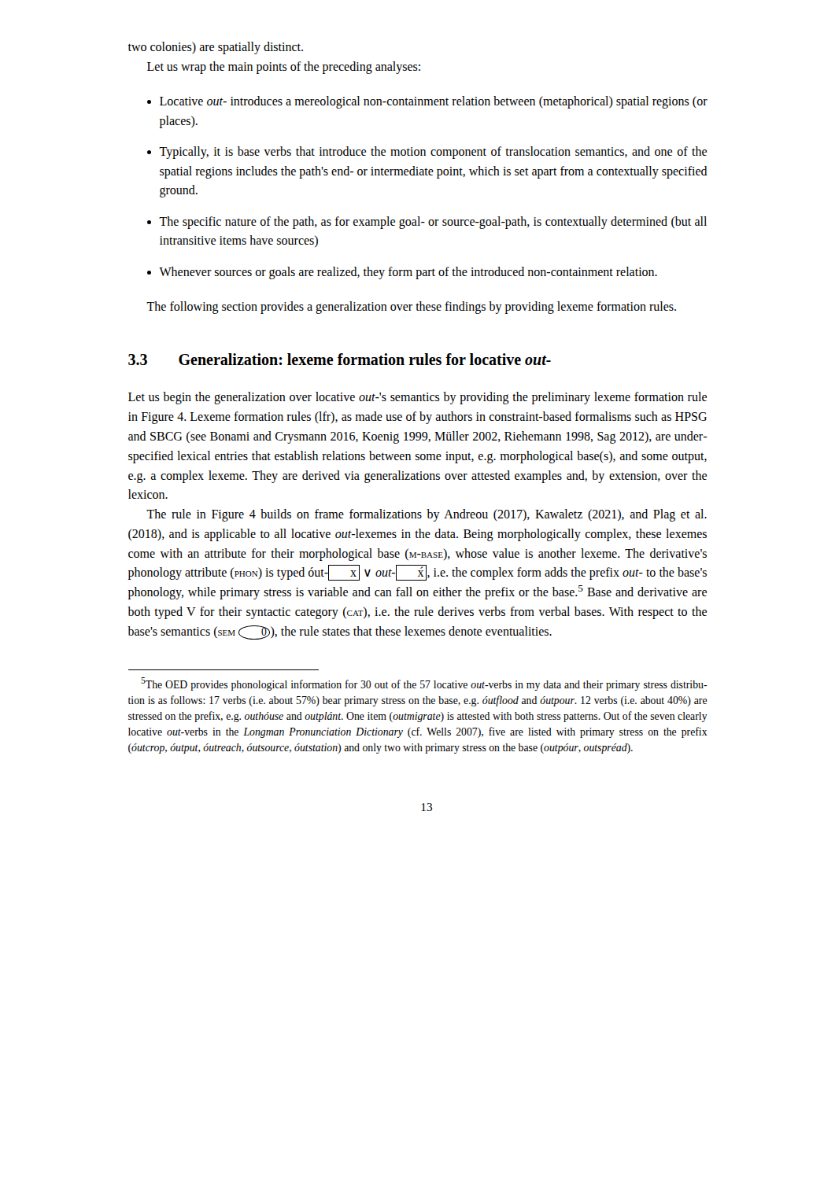two colonies) are spatially distinct.
Let us wrap the main points of the preceding analyses:
Locative out- introduces a mereological non-containment relation between (metaphorical) spatial regions (or places).
Typically, it is base verbs that introduce the motion component of translocation semantics, and one of the spatial regions includes the path's end- or intermediate point, which is set apart from a contextually specified ground.
The specific nature of the path, as for example goal- or source-goal-path, is contextually determined (but all intransitive items have sources)
Whenever sources or goals are realized, they form part of the introduced non-containment relation.
The following section provides a generalization over these findings by providing lexeme formation rules.
3.3 Generalization: lexeme formation rules for locative out-
Let us begin the generalization over locative out-'s semantics by providing the preliminary lexeme formation rule in Figure 4. Lexeme formation rules (lfr), as made use of by authors in constraint-based formalisms such as HPSG and SBCG (see Bonami and Crysmann 2016, Koenig 1999, Müller 2002, Riehemann 1998, Sag 2012), are underspecified lexical entries that establish relations between some input, e.g. morphological base(s), and some output, e.g. a complex lexeme. They are derived via generalizations over attested examples and, by extension, over the lexicon.
The rule in Figure 4 builds on frame formalizations by Andreou (2017), Kawaletz (2021), and Plag et al. (2018), and is applicable to all locative out-lexemes in the data. Being morphologically complex, these lexemes come with an attribute for their morphological base (m-base), whose value is another lexeme. The derivative's phonology attribute (phon) is typed óut-x ∨ out-x́, i.e. the complex form adds the prefix out- to the base's phonology, while primary stress is variable and can fall on either the prefix or the base.5 Base and derivative are both typed V for their syntactic category (cat), i.e. the rule derives verbs from verbal bases. With respect to the base's semantics (sem 0), the rule states that these lexemes denote eventualities.
5The OED provides phonological information for 30 out of the 57 locative out-verbs in my data and their primary stress distribution is as follows: 17 verbs (i.e. about 57%) bear primary stress on the base, e.g. óutflood and óutpour. 12 verbs (i.e. about 40%) are stressed on the prefix, e.g. outhóuse and outplánt. One item (outmigrate) is attested with both stress patterns. Out of the seven clearly locative out-verbs in the Longman Pronunciation Dictionary (cf. Wells 2007), five are listed with primary stress on the prefix (óutcrop, óutput, óutreach, óutsource, óutstation) and only two with primary stress on the base (outpóur, outspréad).
13